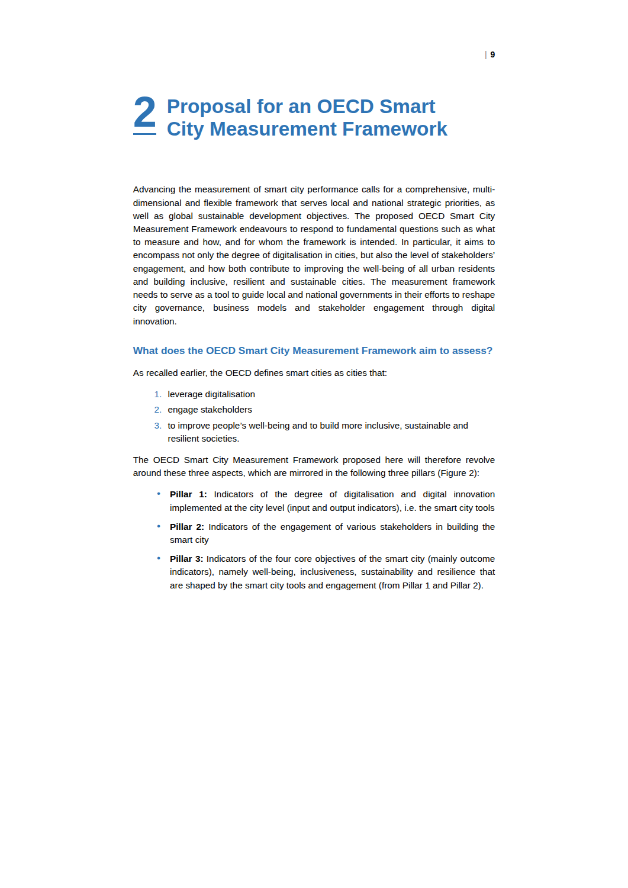| 9
2
Proposal for an OECD Smart City Measurement Framework
Advancing the measurement of smart city performance calls for a comprehensive, multi-dimensional and flexible framework that serves local and national strategic priorities, as well as global sustainable development objectives. The proposed OECD Smart City Measurement Framework endeavours to respond to fundamental questions such as what to measure and how, and for whom the framework is intended. In particular, it aims to encompass not only the degree of digitalisation in cities, but also the level of stakeholders’ engagement, and how both contribute to improving the well-being of all urban residents and building inclusive, resilient and sustainable cities. The measurement framework needs to serve as a tool to guide local and national governments in their efforts to reshape city governance, business models and stakeholder engagement through digital innovation.
What does the OECD Smart City Measurement Framework aim to assess?
As recalled earlier, the OECD defines smart cities as cities that:
leverage digitalisation
engage stakeholders
to improve people’s well-being and to build more inclusive, sustainable and resilient societies.
The OECD Smart City Measurement Framework proposed here will therefore revolve around these three aspects, which are mirrored in the following three pillars (Figure 2):
Pillar 1: Indicators of the degree of digitalisation and digital innovation implemented at the city level (input and output indicators), i.e. the smart city tools
Pillar 2: Indicators of the engagement of various stakeholders in building the smart city
Pillar 3: Indicators of the four core objectives of the smart city (mainly outcome indicators), namely well-being, inclusiveness, sustainability and resilience that are shaped by the smart city tools and engagement (from Pillar 1 and Pillar 2).